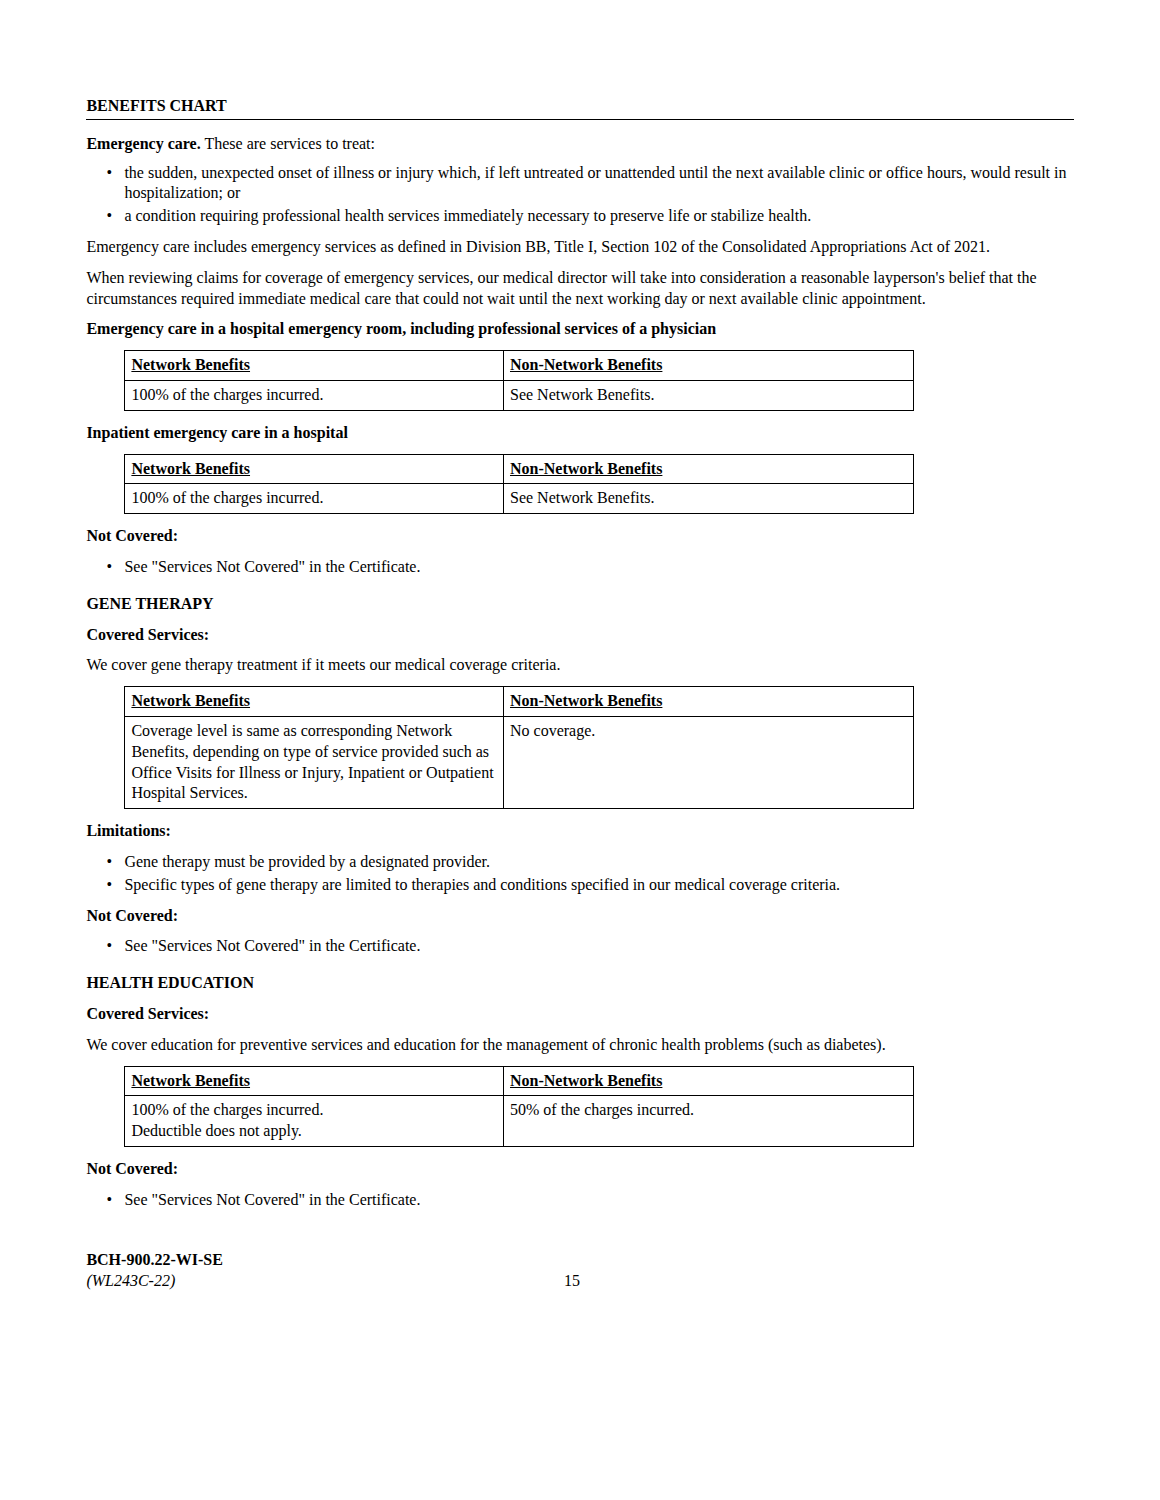BENEFITS CHART
Emergency care. These are services to treat:
the sudden, unexpected onset of illness or injury which, if left untreated or unattended until the next available clinic or office hours, would result in hospitalization; or
a condition requiring professional health services immediately necessary to preserve life or stabilize health.
Emergency care includes emergency services as defined in Division BB, Title I, Section 102 of the Consolidated Appropriations Act of 2021.
When reviewing claims for coverage of emergency services, our medical director will take into consideration a reasonable layperson's belief that the circumstances required immediate medical care that could not wait until the next working day or next available clinic appointment.
Emergency care in a hospital emergency room, including professional services of a physician
| Network Benefits | Non-Network Benefits |
| --- | --- |
| 100% of the charges incurred. | See Network Benefits. |
Inpatient emergency care in a hospital
| Network Benefits | Non-Network Benefits |
| --- | --- |
| 100% of the charges incurred. | See Network Benefits. |
Not Covered:
See "Services Not Covered" in the Certificate.
GENE THERAPY
Covered Services:
We cover gene therapy treatment if it meets our medical coverage criteria.
| Network Benefits | Non-Network Benefits |
| --- | --- |
| Coverage level is same as corresponding Network Benefits, depending on type of service provided such as Office Visits for Illness or Injury, Inpatient or Outpatient Hospital Services. | No coverage. |
Limitations:
Gene therapy must be provided by a designated provider.
Specific types of gene therapy are limited to therapies and conditions specified in our medical coverage criteria.
Not Covered:
See "Services Not Covered" in the Certificate.
HEALTH EDUCATION
Covered Services:
We cover education for preventive services and education for the management of chronic health problems (such as diabetes).
| Network Benefits | Non-Network Benefits |
| --- | --- |
| 100% of the charges incurred. Deductible does not apply. | 50% of the charges incurred. |
Not Covered:
See "Services Not Covered" in the Certificate.
BCH-900.22-WI-SE
(WL243C-22) 15